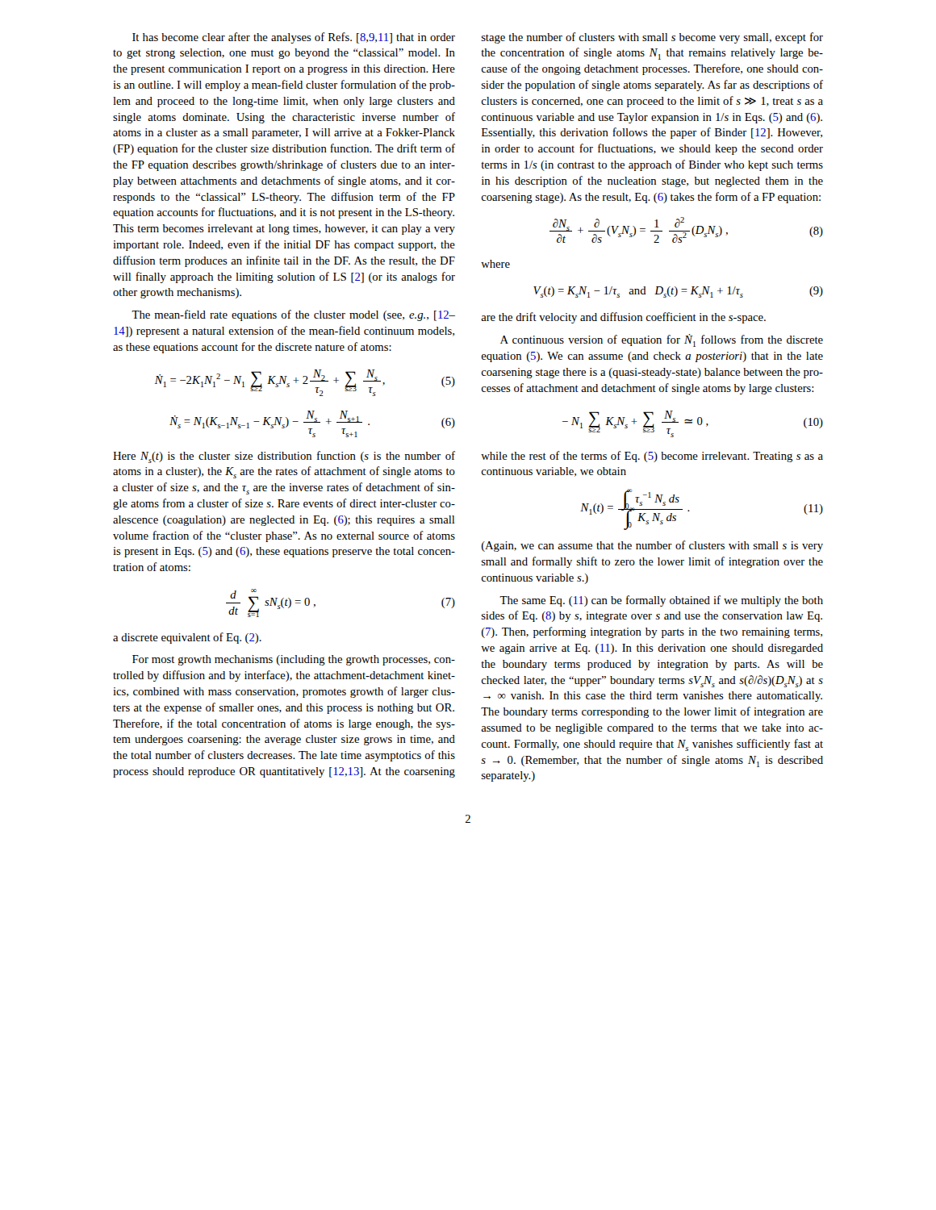It has become clear after the analyses of Refs. [8,9,11] that in order to get strong selection, one must go beyond the “classical” model. In the present communication I report on a progress in this direction. Here is an outline. I will employ a mean-field cluster formulation of the problem and proceed to the long-time limit, when only large clusters and single atoms dominate. Using the characteristic inverse number of atoms in a cluster as a small parameter, I will arrive at a Fokker-Planck (FP) equation for the cluster size distribution function. The drift term of the FP equation describes growth/shrinkage of clusters due to an interplay between attachments and detachments of single atoms, and it corresponds to the “classical” LS-theory. The diffusion term of the FP equation accounts for fluctuations, and it is not present in the LS-theory. This term becomes irrelevant at long times, however, it can play a very important role. Indeed, even if the initial DF has compact support, the diffusion term produces an infinite tail in the DF. As the result, the DF will finally approach the limiting solution of LS [2] (or its analogs for other growth mechanisms).
The mean-field rate equations of the cluster model (see, e.g., [12–14]) represent a natural extension of the mean-field continuum models, as these equations account for the discrete nature of atoms:
Ṅ1 = −2K1N12 − N1 ∑s≥2 KsNs + 2N2 τ2 + ∑s≥3 Ns τs,
(5)
Ṅs = N1(Ks−1Ns−1 − KsNs) − Ns τs + Ns+1 τs+1 .
(6)
Here Ns(t) is the cluster size distribution function (s is the number of atoms in a cluster), the Ks are the rates of attachment of single atoms to a cluster of size s, and the τs are the inverse rates of detachment of single atoms from a cluster of size s. Rare events of direct inter-cluster coalescence (coagulation) are neglected in Eq. (6); this requires a small volume fraction of the “cluster phase”. As no external source of atoms is present in Eqs. (5) and (6), these equations preserve the total concentration of atoms:
ddt ∞∑s=1 sNs(t) = 0 ,
(7)
a discrete equivalent of Eq. (2).
For most growth mechanisms (including the growth processes, controlled by diffusion and by interface), the attachment-detachment kinetics, combined with mass conservation, promotes growth of larger clusters at the expense of smaller ones, and this process is nothing but OR. Therefore, if the total concentration of atoms is large enough, the system undergoes coarsening: the average cluster size grows in time, and the total number of clusters decreases. The late time asymptotics of this process should reproduce OR quantitatively [12,13]. At the coarsening stage the number of clusters with small s become very small, except for the concentration of single atoms N1 that remains relatively large because of the ongoing detachment processes. Therefore, one should consider the population of single atoms separately. As far as descriptions of clusters is concerned, one can proceed to the limit of s ≫ 1, treat s as a continuous variable and use Taylor expansion in 1/s in Eqs. (5) and (6). Essentially, this derivation follows the paper of Binder [12]. However, in order to account for fluctuations, we should keep the second order terms in 1/s (in contrast to the approach of Binder who kept such terms in his description of the nucleation stage, but neglected them in the coarsening stage). As the result, Eq. (6) takes the form of a FP equation:
∂Ns∂t + ∂∂s(VsNs) = 12 ∂2∂s2(DsNs) ,
(8)
where
Vs(t) = KsN1 − 1/τs and Ds(t) = KsN1 + 1/τs
(9)
are the drift velocity and diffusion coefficient in the s-space.
A continuous version of equation for Ṅ1 follows from the discrete equation (5). We can assume (and check a posteriori) that in the late coarsening stage there is a (quasi-steady-state) balance between the processes of attachment and detachment of single atoms by large clusters:
− N1 ∑s≥2 KsNs + ∑s≥3 Ns τs ≃ 0 ,
(10)
while the rest of the terms of Eq. (5) become irrelevant. Treating s as a continuous variable, we obtain
N1(t) = ∫∞0 τs−1 Ns ds∫∞0 Ks Ns ds .
(11)
(Again, we can assume that the number of clusters with small s is very small and formally shift to zero the lower limit of integration over the continuous variable s.)
The same Eq. (11) can be formally obtained if we multiply the both sides of Eq. (8) by s, integrate over s and use the conservation law Eq. (7). Then, performing integration by parts in the two remaining terms, we again arrive at Eq. (11). In this derivation one should disregarded the boundary terms produced by integration by parts. As will be checked later, the “upper” boundary terms sVsNs and s(∂/∂s)(DsNs) at s → ∞ vanish. In this case the third term vanishes there automatically. The boundary terms corresponding to the lower limit of integration are assumed to be negligible compared to the terms that we take into account. Formally, one should require that Ns vanishes sufficiently fast at s → 0. (Remember, that the number of single atoms N1 is described separately.)
2